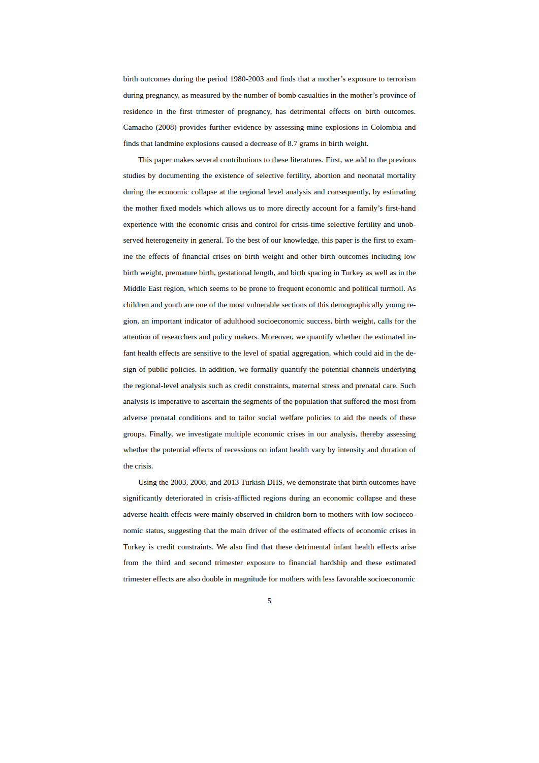birth outcomes during the period 1980-2003 and finds that a mother’s exposure to terrorism during pregnancy, as measured by the number of bomb casualties in the mother’s province of residence in the first trimester of pregnancy, has detrimental effects on birth outcomes. Camacho (2008) provides further evidence by assessing mine explosions in Colombia and finds that landmine explosions caused a decrease of 8.7 grams in birth weight.
This paper makes several contributions to these literatures. First, we add to the previous studies by documenting the existence of selective fertility, abortion and neonatal mortality during the economic collapse at the regional level analysis and consequently, by estimating the mother fixed models which allows us to more directly account for a family’s first-hand experience with the economic crisis and control for crisis-time selective fertility and unobserved heterogeneity in general. To the best of our knowledge, this paper is the first to examine the effects of financial crises on birth weight and other birth outcomes including low birth weight, premature birth, gestational length, and birth spacing in Turkey as well as in the Middle East region, which seems to be prone to frequent economic and political turmoil. As children and youth are one of the most vulnerable sections of this demographically young region, an important indicator of adulthood socioeconomic success, birth weight, calls for the attention of researchers and policy makers. Moreover, we quantify whether the estimated infant health effects are sensitive to the level of spatial aggregation, which could aid in the design of public policies. In addition, we formally quantify the potential channels underlying the regional-level analysis such as credit constraints, maternal stress and prenatal care. Such analysis is imperative to ascertain the segments of the population that suffered the most from adverse prenatal conditions and to tailor social welfare policies to aid the needs of these groups. Finally, we investigate multiple economic crises in our analysis, thereby assessing whether the potential effects of recessions on infant health vary by intensity and duration of the crisis.
Using the 2003, 2008, and 2013 Turkish DHS, we demonstrate that birth outcomes have significantly deteriorated in crisis-afflicted regions during an economic collapse and these adverse health effects were mainly observed in children born to mothers with low socioeconomic status, suggesting that the main driver of the estimated effects of economic crises in Turkey is credit constraints. We also find that these detrimental infant health effects arise from the third and second trimester exposure to financial hardship and these estimated trimester effects are also double in magnitude for mothers with less favorable socioeconomic
5